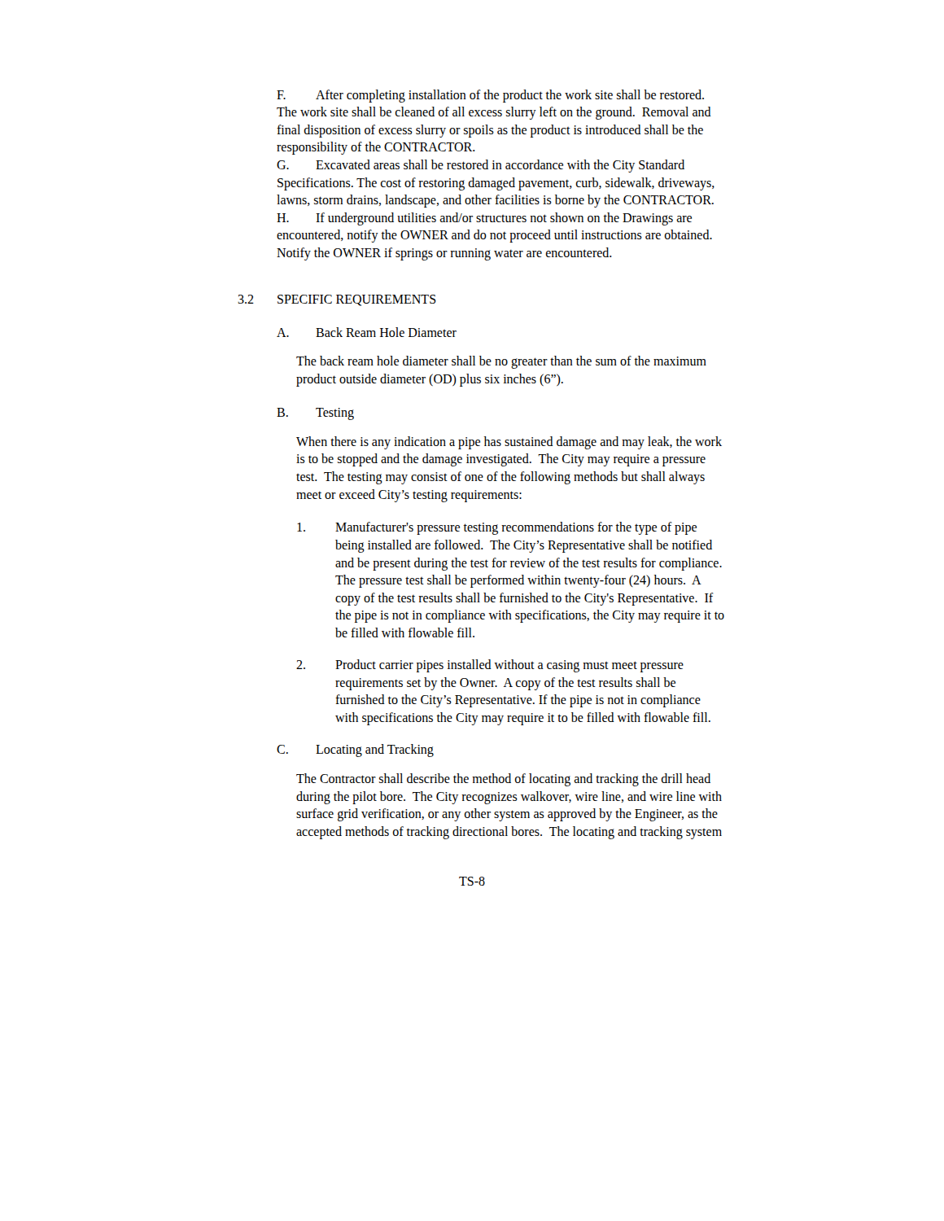F. After completing installation of the product the work site shall be restored. The work site shall be cleaned of all excess slurry left on the ground. Removal and final disposition of excess slurry or spoils as the product is introduced shall be the responsibility of the CONTRACTOR.
G. Excavated areas shall be restored in accordance with the City Standard Specifications. The cost of restoring damaged pavement, curb, sidewalk, driveways, lawns, storm drains, landscape, and other facilities is borne by the CONTRACTOR.
H. If underground utilities and/or structures not shown on the Drawings are encountered, notify the OWNER and do not proceed until instructions are obtained. Notify the OWNER if springs or running water are encountered.
3.2 SPECIFIC REQUIREMENTS
A. Back Ream Hole Diameter
The back ream hole diameter shall be no greater than the sum of the maximum product outside diameter (OD) plus six inches (6”).
B. Testing
When there is any indication a pipe has sustained damage and may leak, the work is to be stopped and the damage investigated. The City may require a pressure test. The testing may consist of one of the following methods but shall always meet or exceed City’s testing requirements:
1. Manufacturer's pressure testing recommendations for the type of pipe being installed are followed. The City’s Representative shall be notified and be present during the test for review of the test results for compliance. The pressure test shall be performed within twenty-four (24) hours. A copy of the test results shall be furnished to the City's Representative. If the pipe is not in compliance with specifications, the City may require it to be filled with flowable fill.
2. Product carrier pipes installed without a casing must meet pressure requirements set by the Owner. A copy of the test results shall be furnished to the City’s Representative. If the pipe is not in compliance with specifications the City may require it to be filled with flowable fill.
C. Locating and Tracking
The Contractor shall describe the method of locating and tracking the drill head during the pilot bore. The City recognizes walkover, wire line, and wire line with surface grid verification, or any other system as approved by the Engineer, as the accepted methods of tracking directional bores. The locating and tracking system
TS-8